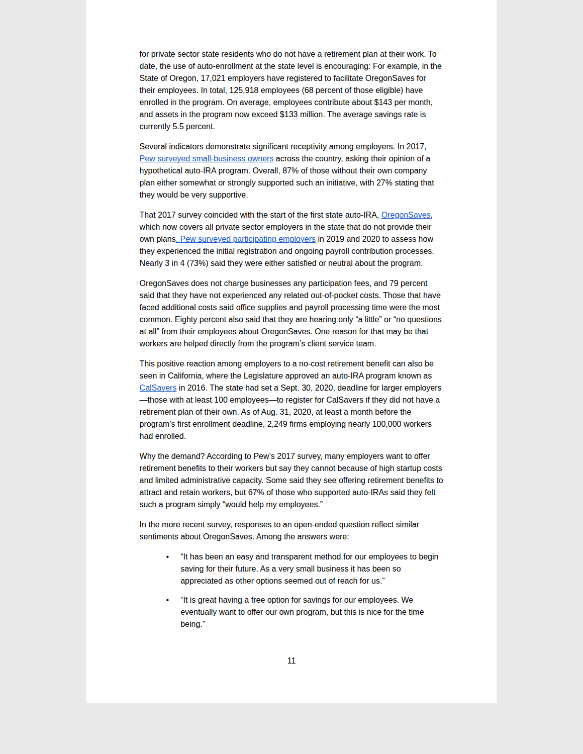for private sector state residents who do not have a retirement plan at their work. To date, the use of auto-enrollment at the state level is encouraging: For example, in the State of Oregon, 17,021 employers have registered to facilitate OregonSaves for their employees. In total, 125,918 employees (68 percent of those eligible) have enrolled in the program. On average, employees contribute about $143 per month, and assets in the program now exceed $133 million. The average savings rate is currently 5.5 percent.
Several indicators demonstrate significant receptivity among employers. In 2017, Pew surveyed small-business owners across the country, asking their opinion of a hypothetical auto-IRA program. Overall, 87% of those without their own company plan either somewhat or strongly supported such an initiative, with 27% stating that they would be very supportive.
That 2017 survey coincided with the start of the first state auto-IRA, OregonSaves, which now covers all private sector employers in the state that do not provide their own plans. Pew surveyed participating employers in 2019 and 2020 to assess how they experienced the initial registration and ongoing payroll contribution processes. Nearly 3 in 4 (73%) said they were either satisfied or neutral about the program.
OregonSaves does not charge businesses any participation fees, and 79 percent said that they have not experienced any related out-of-pocket costs. Those that have faced additional costs said office supplies and payroll processing time were the most common. Eighty percent also said that they are hearing only “a little” or “no questions at all” from their employees about OregonSaves. One reason for that may be that workers are helped directly from the program’s client service team.
This positive reaction among employers to a no-cost retirement benefit can also be seen in California, where the Legislature approved an auto-IRA program known as CalSavers in 2016. The state had set a Sept. 30, 2020, deadline for larger employers—those with at least 100 employees—to register for CalSavers if they did not have a retirement plan of their own. As of Aug. 31, 2020, at least a month before the program’s first enrollment deadline, 2,249 firms employing nearly 100,000 workers had enrolled.
Why the demand? According to Pew’s 2017 survey, many employers want to offer retirement benefits to their workers but say they cannot because of high startup costs and limited administrative capacity. Some said they see offering retirement benefits to attract and retain workers, but 67% of those who supported auto-IRAs said they felt such a program simply “would help my employees.”
In the more recent survey, responses to an open-ended question reflect similar sentiments about OregonSaves. Among the answers were:
“It has been an easy and transparent method for our employees to begin saving for their future. As a very small business it has been so appreciated as other options seemed out of reach for us.”
“It is great having a free option for savings for our employees. We eventually want to offer our own program, but this is nice for the time being.”
11